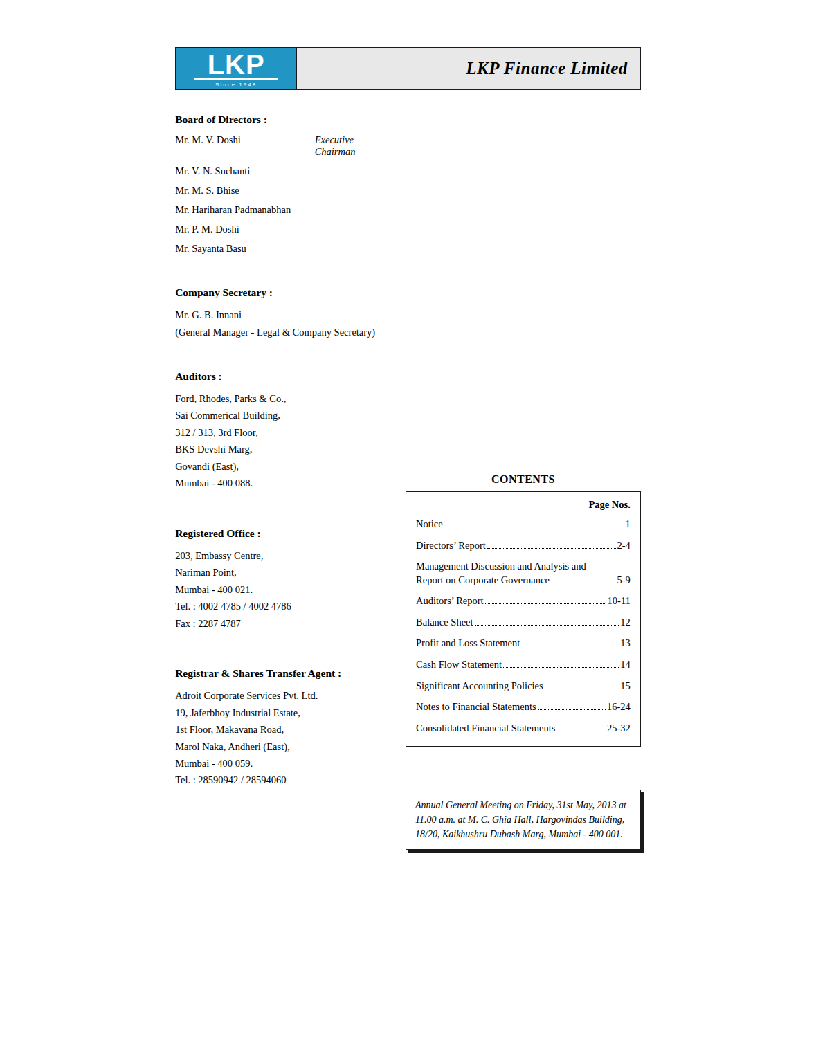LKP
Since 1948
LKP Finance Limited
Board of Directors :
Mr. M. V. Doshi Executive Chairman
Mr. V. N. Suchanti
Mr. M. S. Bhise
Mr. Hariharan Padmanabhan
Mr. P. M. Doshi
Mr. Sayanta Basu
Company Secretary :
Mr. G. B. Innani
(General Manager - Legal & Company Secretary)
Auditors :
Ford, Rhodes, Parks & Co.,
Sai Commerical Building,
312 / 313, 3rd Floor,
BKS Devshi Marg,
Govandi (East),
Mumbai - 400 088.
Registered Office :
203, Embassy Centre,
Nariman Point,
Mumbai - 400 021.
Tel. : 4002 4785 / 4002 4786
Fax : 2287 4787
Registrar & Shares Transfer Agent :
Adroit Corporate Services Pvt. Ltd.
19, Jaferbhoy Industrial Estate,
1st Floor, Makavana Road,
Marol Naka, Andheri (East),
Mumbai - 400 059.
Tel. : 28590942 / 28594060
CONTENTS
Page Nos.
Notice 1
Directors’ Report 2-4
Management Discussion and Analysis and Report on Corporate Governance 5-9
Auditors’ Report 10-11
Balance Sheet 12
Profit and Loss Statement 13
Cash Flow Statement 14
Significant Accounting Policies 15
Notes to Financial Statements 16-24
Consolidated Financial Statements 25-32
Annual General Meeting on Friday, 31st May, 2013 at 11.00 a.m. at M. C. Ghia Hall, Hargovindas Building, 18/20, Kaikhushru Dubash Marg, Mumbai - 400 001.